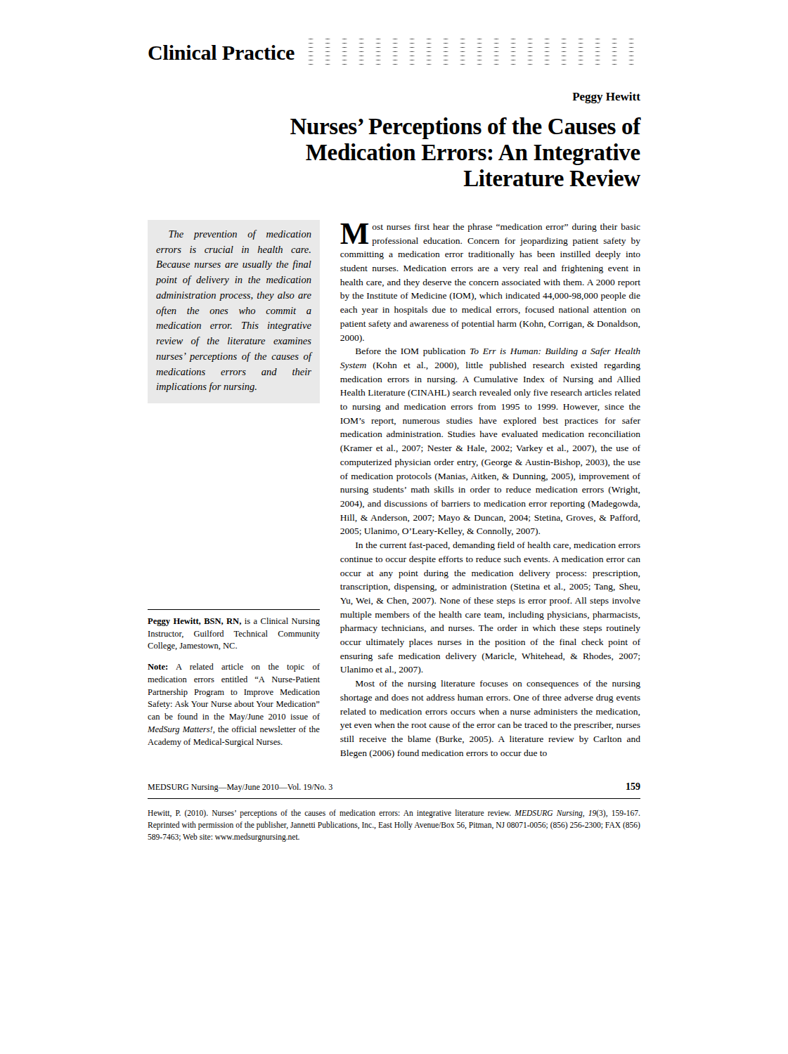Clinical Practice
Peggy Hewitt
Nurses’ Perceptions of the Causes of
Medication Errors: An Integrative
Literature Review
The prevention of medication errors is crucial in health care. Because nurses are usually the final point of delivery in the medication administration process, they also are often the ones who commit a medication error. This integrative review of the literature examines nurses’ perceptions of the causes of medications errors and their implications for nursing.
Peggy Hewitt, BSN, RN, is a Clinical Nursing Instructor, Guilford Technical Community College, Jamestown, NC.
Note: A related article on the topic of medication errors entitled “A Nurse-Patient Partnership Program to Improve Medication Safety: Ask Your Nurse about Your Medication” can be found in the May/June 2010 issue of MedSurg Matters!, the official newsletter of the Academy of Medical-Surgical Nurses.
Most nurses first hear the phrase “medication error” during their basic professional education. Concern for jeopardizing patient safety by committing a medication error traditionally has been instilled deeply into student nurses. Medication errors are a very real and frightening event in health care, and they deserve the concern associated with them. A 2000 report by the Institute of Medicine (IOM), which indicated 44,000-98,000 people die each year in hospitals due to medical errors, focused national attention on patient safety and awareness of potential harm (Kohn, Corrigan, & Donaldson, 2000).
Before the IOM publication To Err is Human: Building a Safer Health System (Kohn et al., 2000), little published research existed regarding medication errors in nursing. A Cumulative Index of Nursing and Allied Health Literature (CINAHL) search revealed only five research articles related to nursing and medication errors from 1995 to 1999. However, since the IOM’s report, numerous studies have explored best practices for safer medication administration. Studies have evaluated medication reconciliation (Kramer et al., 2007; Nester & Hale, 2002; Varkey et al., 2007), the use of computerized physician order entry, (George & Austin-Bishop, 2003), the use of medication protocols (Manias, Aitken, & Dunning, 2005), improvement of nursing students’ math skills in order to reduce medication errors (Wright, 2004), and discussions of barriers to medication error reporting (Madegowda, Hill, & Anderson, 2007; Mayo & Duncan, 2004; Stetina, Groves, & Pafford, 2005; Ulanimo, O’Leary-Kelley, & Connolly, 2007).
In the current fast-paced, demanding field of health care, medication errors continue to occur despite efforts to reduce such events. A medication error can occur at any point during the medication delivery process: prescription, transcription, dispensing, or administration (Stetina et al., 2005; Tang, Sheu, Yu, Wei, & Chen, 2007). None of these steps is error proof. All steps involve multiple members of the health care team, including physicians, pharmacists, pharmacy technicians, and nurses. The order in which these steps routinely occur ultimately places nurses in the position of the final check point of ensuring safe medication delivery (Maricle, Whitehead, & Rhodes, 2007; Ulanimo et al., 2007).
Most of the nursing literature focuses on consequences of the nursing shortage and does not address human errors. One of three adverse drug events related to medication errors occurs when a nurse administers the medication, yet even when the root cause of the error can be traced to the prescriber, nurses still receive the blame (Burke, 2005). A literature review by Carlton and Blegen (2006) found medication errors to occur due to
MEDSURG Nursing—May/June 2010—Vol. 19/No. 3 159
Hewitt, P. (2010). Nurses’ perceptions of the causes of medication errors: An integrative literature review. MEDSURG Nursing, 19(3), 159-167. Reprinted with permission of the publisher, Jannetti Publications, Inc., East Holly Avenue/Box 56, Pitman, NJ 08071-0056; (856) 256-2300; FAX (856) 589-7463; Web site: www.medsurgnursing.net.